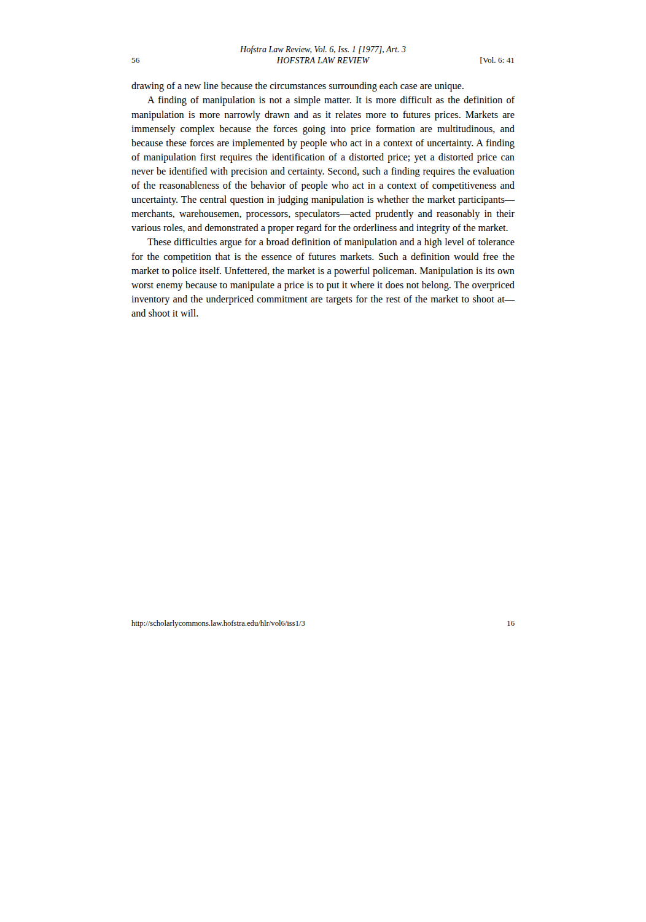Hofstra Law Review, Vol. 6, Iss. 1 [1977], Art. 3
HOFSTRA LAW REVIEW
56
[Vol. 6: 41
drawing of a new line because the circumstances surrounding each case are unique.
A finding of manipulation is not a simple matter. It is more difficult as the definition of manipulation is more narrowly drawn and as it relates more to futures prices. Markets are immensely complex because the forces going into price formation are multitudinous, and because these forces are implemented by people who act in a context of uncertainty. A finding of manipulation first requires the identification of a distorted price; yet a distorted price can never be identified with precision and certainty. Second, such a finding requires the evaluation of the reasonableness of the behavior of people who act in a context of competitiveness and uncertainty. The central question in judging manipulation is whether the market participants—merchants, warehousemen, processors, speculators—acted prudently and reasonably in their various roles, and demonstrated a proper regard for the orderliness and integrity of the market.
These difficulties argue for a broad definition of manipulation and a high level of tolerance for the competition that is the essence of futures markets. Such a definition would free the market to police itself. Unfettered, the market is a powerful policeman. Manipulation is its own worst enemy because to manipulate a price is to put it where it does not belong. The overpriced inventory and the underpriced commitment are targets for the rest of the market to shoot at—and shoot it will.
http://scholarlycommons.law.hofstra.edu/hlr/vol6/iss1/3 16